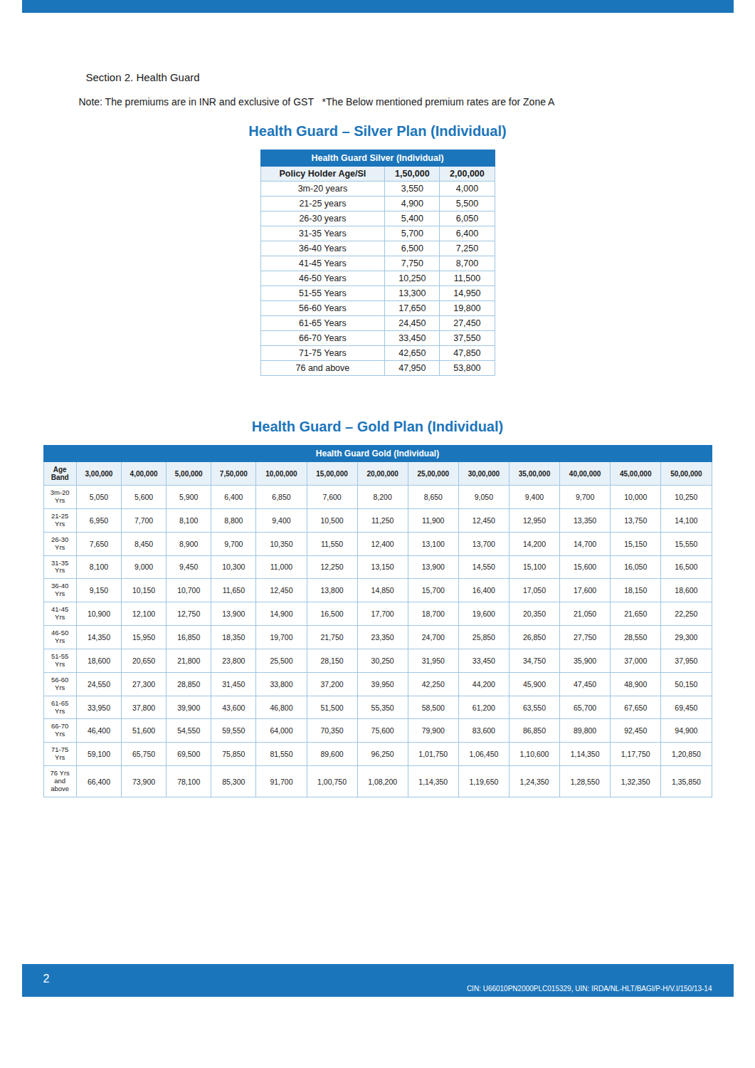Section 2. Health Guard
Note: The premiums are in INR and exclusive of GST *The Below mentioned premium rates are for Zone A
Health Guard – Silver Plan (Individual)
| Health Guard Silver (Individual) |
| --- |
| Policy Holder Age/SI | 1,50,000 | 2,00,000 |
| 3m-20 years | 3,550 | 4,000 |
| 21-25 years | 4,900 | 5,500 |
| 26-30 years | 5,400 | 6,050 |
| 31-35 Years | 5,700 | 6,400 |
| 36-40 Years | 6,500 | 7,250 |
| 41-45 Years | 7,750 | 8,700 |
| 46-50 Years | 10,250 | 11,500 |
| 51-55 Years | 13,300 | 14,950 |
| 56-60 Years | 17,650 | 19,800 |
| 61-65 Years | 24,450 | 27,450 |
| 66-70 Years | 33,450 | 37,550 |
| 71-75 Years | 42,650 | 47,850 |
| 76 and above | 47,950 | 53,800 |
Health Guard – Gold Plan (Individual)
| Health Guard Gold (Individual) |
| --- |
| Age Band | 3,00,000 | 4,00,000 | 5,00,000 | 7,50,000 | 10,00,000 | 15,00,000 | 20,00,000 | 25,00,000 | 30,00,000 | 35,00,000 | 40,00,000 | 45,00,000 | 50,00,000 |
| 3m-20 Yrs | 5,050 | 5,600 | 5,900 | 6,400 | 6,850 | 7,600 | 8,200 | 8,650 | 9,050 | 9,400 | 9,700 | 10,000 | 10,250 |
| 21-25 Yrs | 6,950 | 7,700 | 8,100 | 8,800 | 9,400 | 10,500 | 11,250 | 11,900 | 12,450 | 12,950 | 13,350 | 13,750 | 14,100 |
| 26-30 Yrs | 7,650 | 8,450 | 8,900 | 9,700 | 10,350 | 11,550 | 12,400 | 13,100 | 13,700 | 14,200 | 14,700 | 15,150 | 15,550 |
| 31-35 Yrs | 8,100 | 9,000 | 9,450 | 10,300 | 11,000 | 12,250 | 13,150 | 13,900 | 14,550 | 15,100 | 15,600 | 16,050 | 16,500 |
| 36-40 Yrs | 9,150 | 10,150 | 10,700 | 11,650 | 12,450 | 13,800 | 14,850 | 15,700 | 16,400 | 17,050 | 17,600 | 18,150 | 18,600 |
| 41-45 Yrs | 10,900 | 12,100 | 12,750 | 13,900 | 14,900 | 16,500 | 17,700 | 18,700 | 19,600 | 20,350 | 21,050 | 21,650 | 22,250 |
| 46-50 Yrs | 14,350 | 15,950 | 16,850 | 18,350 | 19,700 | 21,750 | 23,350 | 24,700 | 25,850 | 26,850 | 27,750 | 28,550 | 29,300 |
| 51-55 Yrs | 18,600 | 20,650 | 21,800 | 23,800 | 25,500 | 28,150 | 30,250 | 31,950 | 33,450 | 34,750 | 35,900 | 37,000 | 37,950 |
| 56-60 Yrs | 24,550 | 27,300 | 28,850 | 31,450 | 33,800 | 37,200 | 39,950 | 42,250 | 44,200 | 45,900 | 47,450 | 48,900 | 50,150 |
| 61-65 Yrs | 33,950 | 37,800 | 39,900 | 43,600 | 46,800 | 51,500 | 55,350 | 58,500 | 61,200 | 63,550 | 65,700 | 67,650 | 69,450 |
| 66-70 Yrs | 46,400 | 51,600 | 54,550 | 59,550 | 64,000 | 70,350 | 75,600 | 79,900 | 83,600 | 86,850 | 89,800 | 92,450 | 94,900 |
| 71-75 Yrs | 59,100 | 65,750 | 69,500 | 75,850 | 81,550 | 89,600 | 96,250 | 1,01,750 | 1,06,450 | 1,10,600 | 1,14,350 | 1,17,750 | 1,20,850 |
| 76 Yrs and above | 66,400 | 73,900 | 78,100 | 85,300 | 91,700 | 1,00,750 | 1,08,200 | 1,14,350 | 1,19,650 | 1,24,350 | 1,28,550 | 1,32,350 | 1,35,850 |
2
CIN: U66010PN2000PLC015329, UIN: IRDA/NL-HLT/BAGI/P-H/V.I/150/13-14